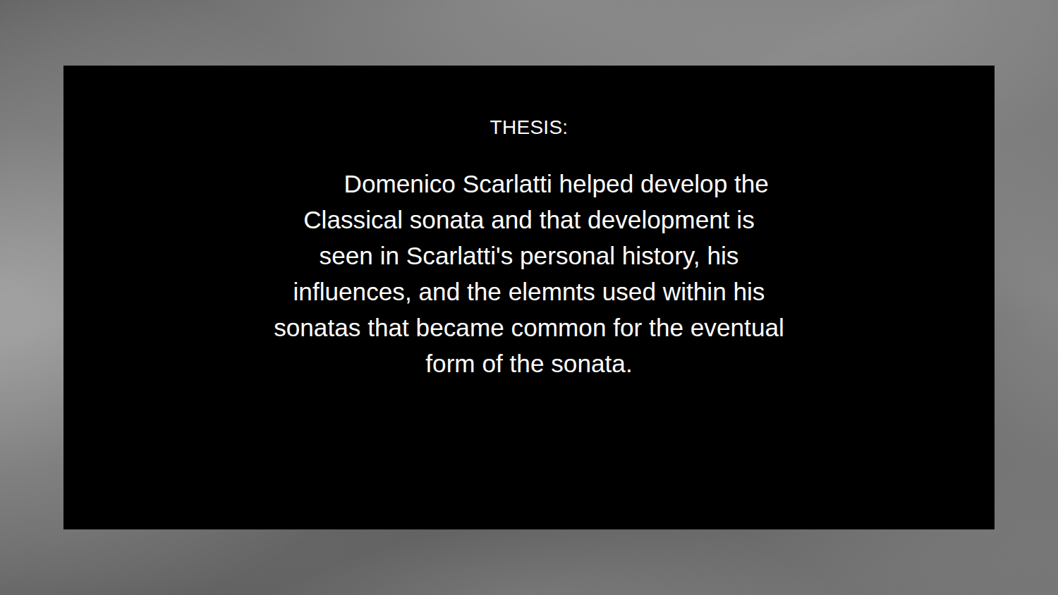THESIS:
Domenico Scarlatti helped develop the Classical sonata and that development is seen in Scarlatti's personal history, his influences, and the elemnts used within his sonatas that became common for the eventual form of the sonata.